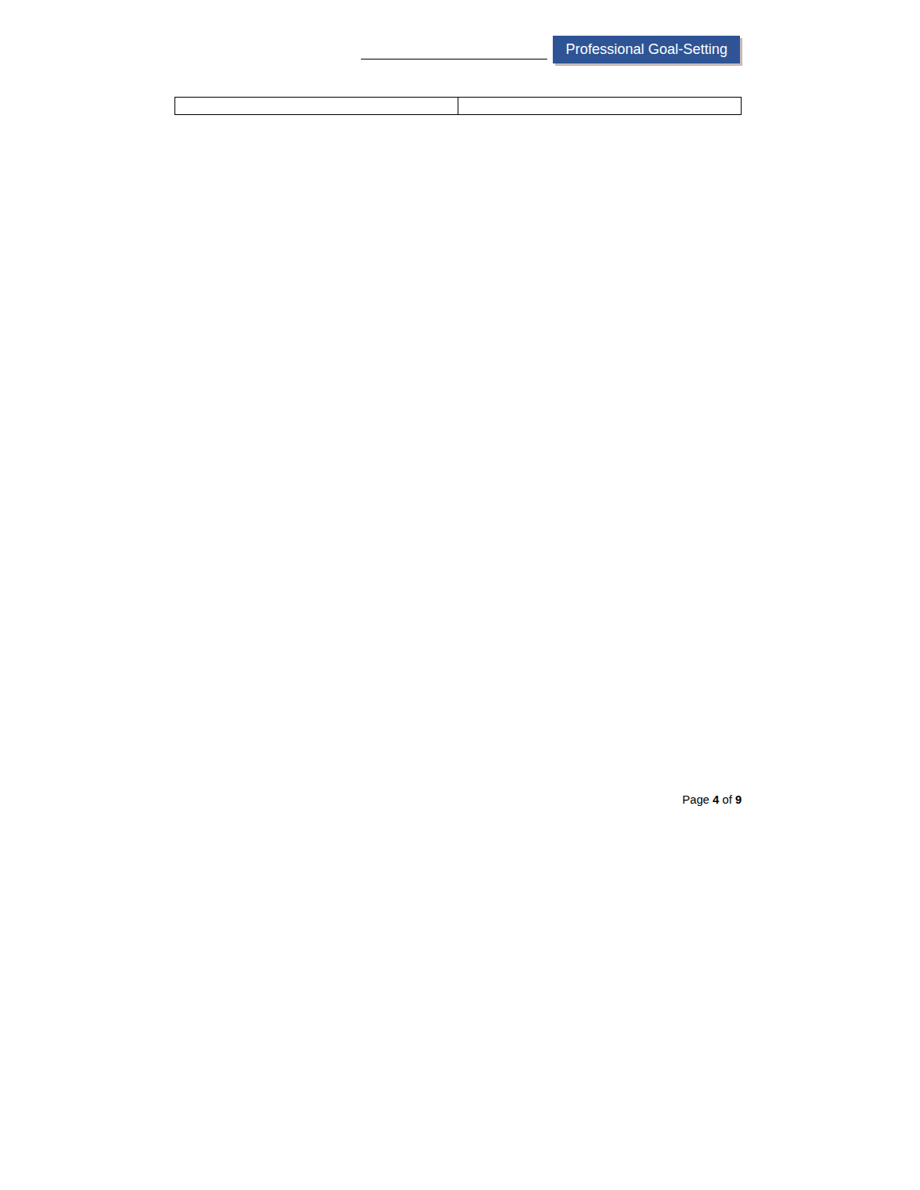Professional Goal-Setting
Page 4 of 9